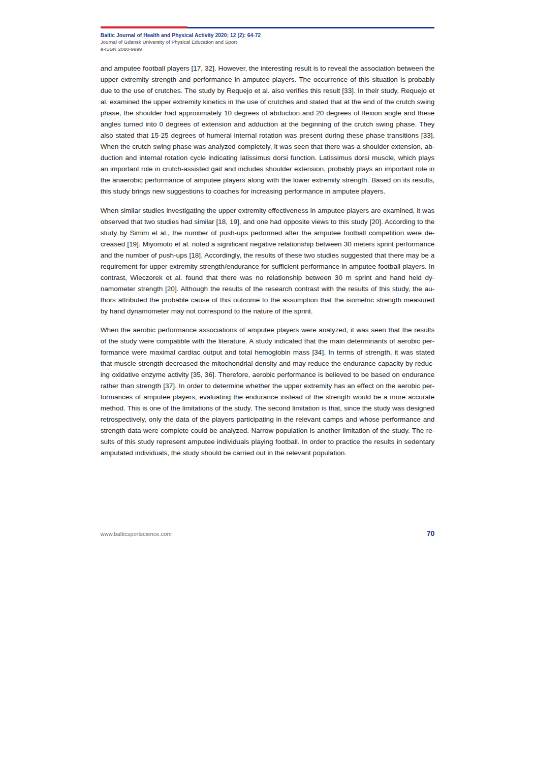Baltic Journal of Health and Physical Activity 2020; 12 (2): 64-72
Journal of Gdansk University of Physical Education and Sport
e-ISSN 2080-9999
and amputee football players [17, 32]. However, the interesting result is to reveal the association between the upper extremity strength and performance in amputee players. The occurrence of this situation is probably due to the use of crutches. The study by Requejo et al. also verifies this result [33]. In their study, Requejo et al. examined the upper extremity kinetics in the use of crutches and stated that at the end of the crutch swing phase, the shoulder had approximately 10 degrees of abduction and 20 degrees of flexion angle and these angles turned into 0 degrees of extension and adduction at the beginning of the crutch swing phase. They also stated that 15-25 degrees of humeral internal rotation was present during these phase transitions [33]. When the crutch swing phase was analyzed completely, it was seen that there was a shoulder extension, abduction and internal rotation cycle indicating latissimus dorsi function. Latissimus dorsi muscle, which plays an important role in crutch-assisted gait and includes shoulder extension, probably plays an important role in the anaerobic performance of amputee players along with the lower extremity strength. Based on its results, this study brings new suggestions to coaches for increasing performance in amputee players.
When similar studies investigating the upper extremity effectiveness in amputee players are examined, it was observed that two studies had similar [18, 19], and one had opposite views to this study [20]. According to the study by Simim et al., the number of push-ups performed after the amputee football competition were decreased [19]. Miyomoto et al. noted a significant negative relationship between 30 meters sprint performance and the number of push-ups [18]. Accordingly, the results of these two studies suggested that there may be a requirement for upper extremity strength/endurance for sufficient performance in amputee football players. In contrast, Wieczorek et al. found that there was no relationship between 30 m sprint and hand held dynamometer strength [20]. Although the results of the research contrast with the results of this study, the authors attributed the probable cause of this outcome to the assumption that the isometric strength measured by hand dynamometer may not correspond to the nature of the sprint.
When the aerobic performance associations of amputee players were analyzed, it was seen that the results of the study were compatible with the literature. A study indicated that the main determinants of aerobic performance were maximal cardiac output and total hemoglobin mass [34]. In terms of strength, it was stated that muscle strength decreased the mitochondrial density and may reduce the endurance capacity by reducing oxidative enzyme activity [35, 36]. Therefore, aerobic performance is believed to be based on endurance rather than strength [37]. In order to determine whether the upper extremity has an effect on the aerobic performances of amputee players, evaluating the endurance instead of the strength would be a more accurate method. This is one of the limitations of the study. The second limitation is that, since the study was designed retrospectively, only the data of the players participating in the relevant camps and whose performance and strength data were complete could be analyzed. Narrow population is another limitation of the study. The results of this study represent amputee individuals playing football. In order to practice the results in sedentary amputated individuals, the study should be carried out in the relevant population.
www.balticsportscience.com 70